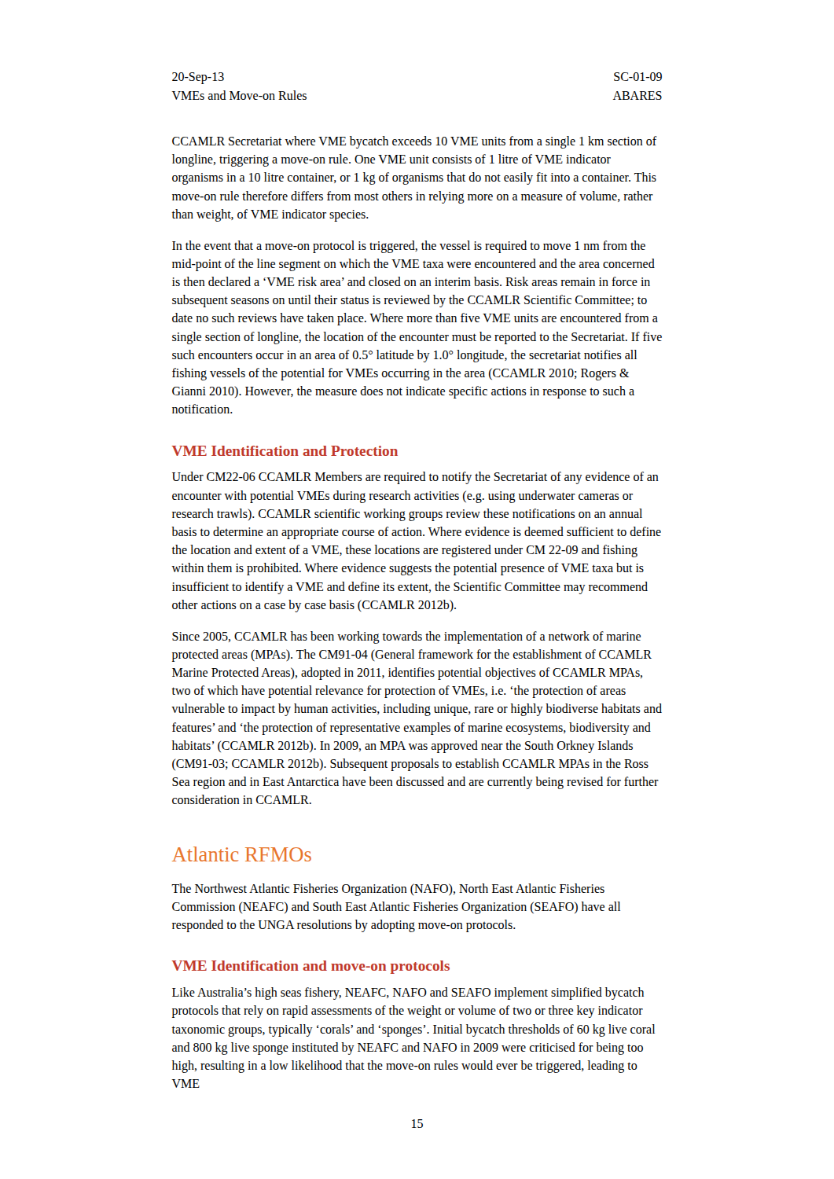| 20-Sep-13 | SC-01-09 |
| VMEs and Move-on Rules | ABARES |
CCAMLR Secretariat where VME bycatch exceeds 10 VME units from a single 1 km section of longline, triggering a move-on rule. One VME unit consists of 1 litre of VME indicator organisms in a 10 litre container, or 1 kg of organisms that do not easily fit into a container. This move-on rule therefore differs from most others in relying more on a measure of volume, rather than weight, of VME indicator species.
In the event that a move-on protocol is triggered, the vessel is required to move 1 nm from the mid-point of the line segment on which the VME taxa were encountered and the area concerned is then declared a ‘VME risk area’ and closed on an interim basis. Risk areas remain in force in subsequent seasons on until their status is reviewed by the CCAMLR Scientific Committee; to date no such reviews have taken place. Where more than five VME units are encountered from a single section of longline, the location of the encounter must be reported to the Secretariat. If five such encounters occur in an area of 0.5° latitude by 1.0° longitude, the secretariat notifies all fishing vessels of the potential for VMEs occurring in the area (CCAMLR 2010; Rogers & Gianni 2010). However, the measure does not indicate specific actions in response to such a notification.
VME Identification and Protection
Under CM22-06 CCAMLR Members are required to notify the Secretariat of any evidence of an encounter with potential VMEs during research activities (e.g. using underwater cameras or research trawls). CCAMLR scientific working groups review these notifications on an annual basis to determine an appropriate course of action. Where evidence is deemed sufficient to define the location and extent of a VME, these locations are registered under CM 22-09 and fishing within them is prohibited. Where evidence suggests the potential presence of VME taxa but is insufficient to identify a VME and define its extent, the Scientific Committee may recommend other actions on a case by case basis (CCAMLR 2012b).
Since 2005, CCAMLR has been working towards the implementation of a network of marine protected areas (MPAs). The CM91-04 (General framework for the establishment of CCAMLR Marine Protected Areas), adopted in 2011, identifies potential objectives of CCAMLR MPAs, two of which have potential relevance for protection of VMEs, i.e. ‘the protection of areas vulnerable to impact by human activities, including unique, rare or highly biodiverse habitats and features’ and ‘the protection of representative examples of marine ecosystems, biodiversity and habitats’ (CCAMLR 2012b). In 2009, an MPA was approved near the South Orkney Islands (CM91-03; CCAMLR 2012b). Subsequent proposals to establish CCAMLR MPAs in the Ross Sea region and in East Antarctica have been discussed and are currently being revised for further consideration in CCAMLR.
Atlantic RFMOs
The Northwest Atlantic Fisheries Organization (NAFO), North East Atlantic Fisheries Commission (NEAFC) and South East Atlantic Fisheries Organization (SEAFO) have all responded to the UNGA resolutions by adopting move-on protocols.
VME Identification and move-on protocols
Like Australia’s high seas fishery, NEAFC, NAFO and SEAFO implement simplified bycatch protocols that rely on rapid assessments of the weight or volume of two or three key indicator taxonomic groups, typically ‘corals’ and ‘sponges’. Initial bycatch thresholds of 60 kg live coral and 800 kg live sponge instituted by NEAFC and NAFO in 2009 were criticised for being too high, resulting in a low likelihood that the move-on rules would ever be triggered, leading to VME
15